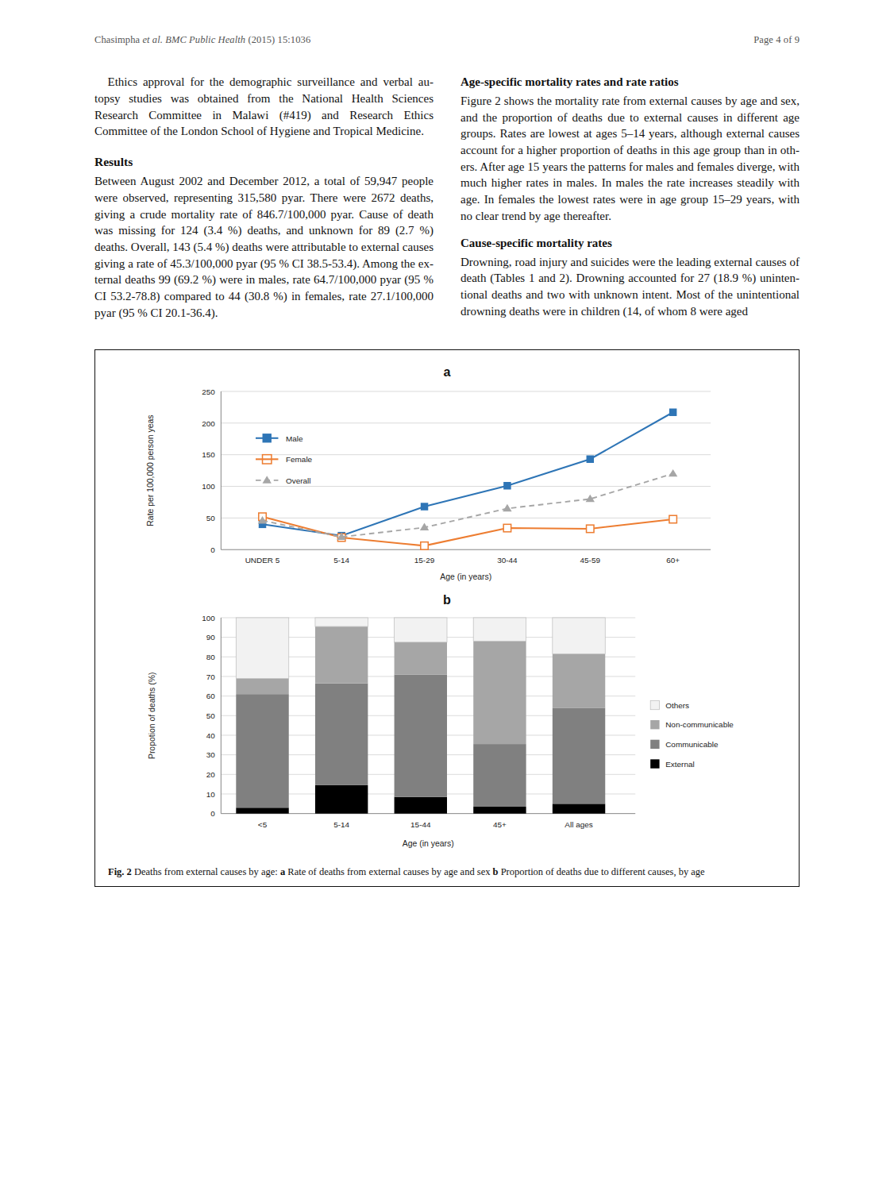Chasimpha et al. BMC Public Health (2015) 15:1036
Page 4 of 9
Ethics approval for the demographic surveillance and verbal autopsy studies was obtained from the National Health Sciences Research Committee in Malawi (#419) and Research Ethics Committee of the London School of Hygiene and Tropical Medicine.
Results
Between August 2002 and December 2012, a total of 59,947 people were observed, representing 315,580 pyar. There were 2672 deaths, giving a crude mortality rate of 846.7/100,000 pyar. Cause of death was missing for 124 (3.4 %) deaths, and unknown for 89 (2.7 %) deaths. Overall, 143 (5.4 %) deaths were attributable to external causes giving a rate of 45.3/100,000 pyar (95 % CI 38.5-53.4). Among the external deaths 99 (69.2 %) were in males, rate 64.7/100,000 pyar (95 % CI 53.2-78.8) compared to 44 (30.8 %) in females, rate 27.1/100,000 pyar (95 % CI 20.1-36.4).
Age-specific mortality rates and rate ratios
Figure 2 shows the mortality rate from external causes by age and sex, and the proportion of deaths due to external causes in different age groups. Rates are lowest at ages 5–14 years, although external causes account for a higher proportion of deaths in this age group than in others. After age 15 years the patterns for males and females diverge, with much higher rates in males. In males the rate increases steadily with age. In females the lowest rates were in age group 15–29 years, with no clear trend by age thereafter.
Cause-specific mortality rates
Drowning, road injury and suicides were the leading external causes of death (Tables 1 and 2). Drowning accounted for 27 (18.9 %) unintentional deaths and two with unknown intent. Most of the unintentional drowning deaths were in children (14, of whom 8 were aged
a 250 200 150 100 50 0 Rate per 100,000 person yeas UNDER 5 5-14 15-29 30-44 45-59 60+ Age (in years) Male Female Overall b 100 90 80 70 60 50 40 30 20 10 0 Propotion of deaths (%) <5 5-14 15-44 45+ All ages Age (in years) Others Non-communicable Communicable External
Fig. 2 Deaths from external causes by age: a Rate of deaths from external causes by age and sex b Proportion of deaths due to different causes, by age